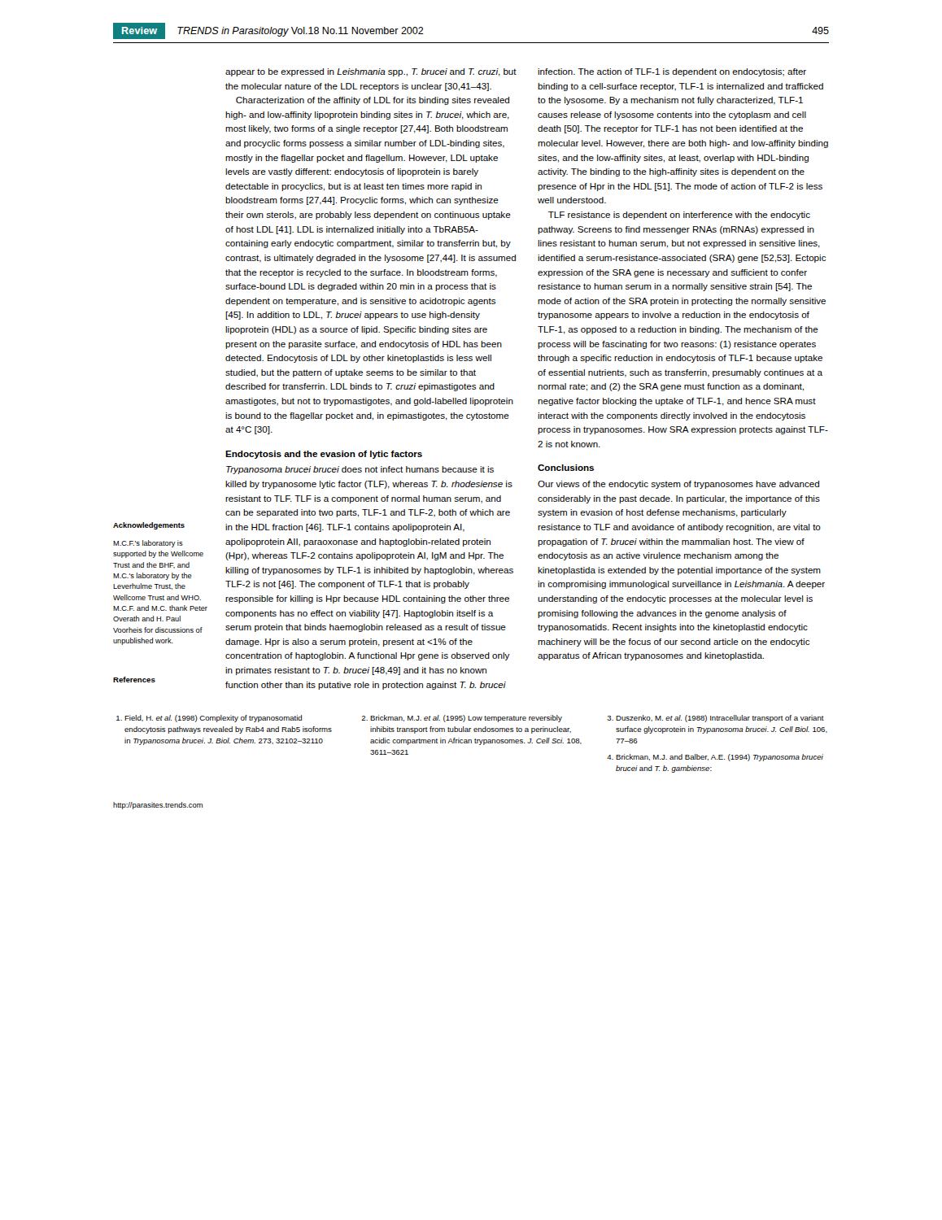Review
TRENDS in Parasitology Vol.18 No.11 November 2002
495
Acknowledgements
M.C.F.'s laboratory is supported by the Wellcome Trust and the BHF, and M.C.'s laboratory by the Leverhulme Trust, the Wellcome Trust and WHO. M.C.F. and M.C. thank Peter Overath and H. Paul Voorheis for discussions of unpublished work.
References
appear to be expressed in Leishmania spp., T. brucei and T. cruzi, but the molecular nature of the LDL receptors is unclear [30,41–43].
Characterization of the affinity of LDL for its binding sites revealed high- and low-affinity lipoprotein binding sites in T. brucei, which are, most likely, two forms of a single receptor [27,44]. Both bloodstream and procyclic forms possess a similar number of LDL-binding sites, mostly in the flagellar pocket and flagellum. However, LDL uptake levels are vastly different: endocytosis of lipoprotein is barely detectable in procyclics, but is at least ten times more rapid in bloodstream forms [27,44]. Procyclic forms, which can synthesize their own sterols, are probably less dependent on continuous uptake of host LDL [41]. LDL is internalized initially into a TbRAB5A-containing early endocytic compartment, similar to transferrin but, by contrast, is ultimately degraded in the lysosome [27,44]. It is assumed that the receptor is recycled to the surface. In bloodstream forms, surface-bound LDL is degraded within 20 min in a process that is dependent on temperature, and is sensitive to acidotropic agents [45]. In addition to LDL, T. brucei appears to use high-density lipoprotein (HDL) as a source of lipid. Specific binding sites are present on the parasite surface, and endocytosis of HDL has been detected. Endocytosis of LDL by other kinetoplastids is less well studied, but the pattern of uptake seems to be similar to that described for transferrin. LDL binds to T. cruzi epimastigotes and amastigotes, but not to trypomastigotes, and gold-labelled lipoprotein is bound to the flagellar pocket and, in epimastigotes, the cytostome at 4°C [30].
Endocytosis and the evasion of lytic factors
Trypanosoma brucei brucei does not infect humans because it is killed by trypanosome lytic factor (TLF), whereas T. b. rhodesiense is resistant to TLF. TLF is a component of normal human serum, and can be separated into two parts, TLF-1 and TLF-2, both of which are in the HDL fraction [46]. TLF-1 contains apolipoprotein AI, apolipoprotein AII, paraoxonase and haptoglobin-related protein (Hpr), whereas TLF-2 contains apolipoprotein AI, IgM and Hpr. The killing of trypanosomes by TLF-1 is inhibited by haptoglobin, whereas TLF-2 is not [46]. The component of TLF-1 that is probably responsible for killing is Hpr because HDL containing the other three components has no effect on viability [47]. Haptoglobin itself is a serum protein that binds haemoglobin released as a result of tissue damage. Hpr is also a serum protein, present at <1% of the concentration of haptoglobin. A functional Hpr gene is observed only in primates resistant to T. b. brucei [48,49] and it has no known function other than its putative role in protection against T. b. brucei
infection. The action of TLF-1 is dependent on endocytosis; after binding to a cell-surface receptor, TLF-1 is internalized and trafficked to the lysosome. By a mechanism not fully characterized, TLF-1 causes release of lysosome contents into the cytoplasm and cell death [50]. The receptor for TLF-1 has not been identified at the molecular level. However, there are both high- and low-affinity binding sites, and the low-affinity sites, at least, overlap with HDL-binding activity. The binding to the high-affinity sites is dependent on the presence of Hpr in the HDL [51]. The mode of action of TLF-2 is less well understood.
TLF resistance is dependent on interference with the endocytic pathway. Screens to find messenger RNAs (mRNAs) expressed in lines resistant to human serum, but not expressed in sensitive lines, identified a serum-resistance-associated (SRA) gene [52,53]. Ectopic expression of the SRA gene is necessary and sufficient to confer resistance to human serum in a normally sensitive strain [54]. The mode of action of the SRA protein in protecting the normally sensitive trypanosome appears to involve a reduction in the endocytosis of TLF-1, as opposed to a reduction in binding. The mechanism of the process will be fascinating for two reasons: (1) resistance operates through a specific reduction in endocytosis of TLF-1 because uptake of essential nutrients, such as transferrin, presumably continues at a normal rate; and (2) the SRA gene must function as a dominant, negative factor blocking the uptake of TLF-1, and hence SRA must interact with the components directly involved in the endocytosis process in trypanosomes. How SRA expression protects against TLF-2 is not known.
Conclusions
Our views of the endocytic system of trypanosomes have advanced considerably in the past decade. In particular, the importance of this system in evasion of host defense mechanisms, particularly resistance to TLF and avoidance of antibody recognition, are vital to propagation of T. brucei within the mammalian host. The view of endocytosis as an active virulence mechanism among the kinetoplastida is extended by the potential importance of the system in compromising immunological surveillance in Leishmania. A deeper understanding of the endocytic processes at the molecular level is promising following the advances in the genome analysis of trypanosomatids. Recent insights into the kinetoplastid endocytic machinery will be the focus of our second article on the endocytic apparatus of African trypanosomes and kinetoplastida.
Field, H. et al. (1998) Complexity of trypanosomatid endocytosis pathways revealed by Rab4 and Rab5 isoforms in Trypanosoma brucei. J. Biol. Chem. 273, 32102–32110
Brickman, M.J. et al. (1995) Low temperature reversibly inhibits transport from tubular endosomes to a perinuclear, acidic compartment in African trypanosomes. J. Cell Sci. 108, 3611–3621
Duszenko, M. et al. (1988) Intracellular transport of a variant surface glycoprotein in Trypanosoma brucei. J. Cell Biol. 106, 77–86
Brickman, M.J. and Balber, A.E. (1994) Trypanosoma brucei brucei and T. b. gambiense:
http://parasites.trends.com